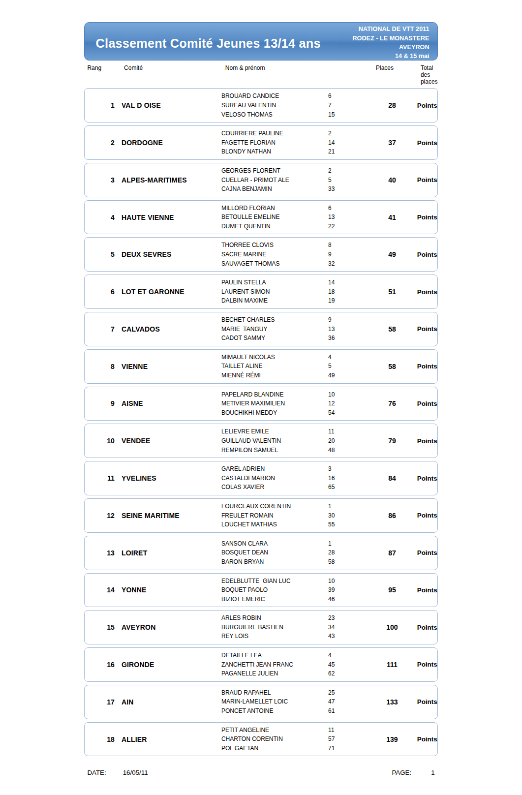NATIONAL DE VTT 2011
RODEZ - LE MONASTERE
AVEYRON
14 & 15 mai
Classement Comité Jeunes 13/14 ans
Rang
Comité
Nom & prénom
Places
Total des places
1
VAL D OISE
BROUARD CANDICE
SUREAU VALENTIN
VELOSO THOMAS
6
7
15
28
Points
2
DORDOGNE
COURRIERE PAULINE
FAGETTE FLORIAN
BLONDY NATHAN
2
14
21
37
Points
3
ALPES-MARITIMES
GEORGES FLORENT
CUELLAR - PRIMOT ALE
CAJNA BENJAMIN
2
5
33
40
Points
4
HAUTE VIENNE
MILLORD FLORIAN
BETOULLE EMELINE
DUMET QUENTIN
6
13
22
41
Points
5
DEUX SEVRES
THORREE CLOVIS
SACRE MARINE
SAUVAGET THOMAS
8
9
32
49
Points
6
LOT ET GARONNE
PAULIN STELLA
LAURENT SIMON
DALBIN MAXIME
14
18
19
51
Points
7
CALVADOS
BECHET CHARLES
MARIE TANGUY
CADOT SAMMY
9
13
36
58
Points
8
VIENNE
MIMAULT NICOLAS
TAILLET ALINE
MIENNÉ RÉMI
4
5
49
58
Points
9
AISNE
PAPELARD BLANDINE
METIVIER MAXIMILIEN
BOUCHIKHI MEDDY
10
12
54
76
Points
10
VENDEE
LELIEVRE EMILE
GUILLAUD VALENTIN
REMPILON SAMUEL
11
20
48
79
Points
11
YVELINES
GAREL ADRIEN
CASTALDI MARION
COLAS XAVIER
3
16
65
84
Points
12
SEINE MARITIME
FOURCEAUX CORENTIN
FREULET ROMAIN
LOUCHET MATHIAS
1
30
55
86
Points
13
LOIRET
SANSON CLARA
BOSQUET DEAN
BARON BRYAN
1
28
58
87
Points
14
YONNE
EDELBLUTTE GIAN LUC
BOQUET PAOLO
BIZIOT EMERIC
10
39
46
95
Points
15
AVEYRON
ARLES ROBIN
BURGUIERE BASTIEN
REY LOIS
23
34
43
100
Points
16
GIRONDE
DETAILLE LEA
ZANCHETTI JEAN FRANC
PAGANELLE JULIEN
4
45
62
111
Points
17
AIN
BRAUD RAPAHEL
MARIN-LAMELLET LOIC
PONCET ANTOINE
25
47
61
133
Points
18
ALLIER
PETIT ANGELINE
CHARTON CORENTIN
POL GAETAN
11
57
71
139
Points
DATE: 16/05/11
PAGE: 1